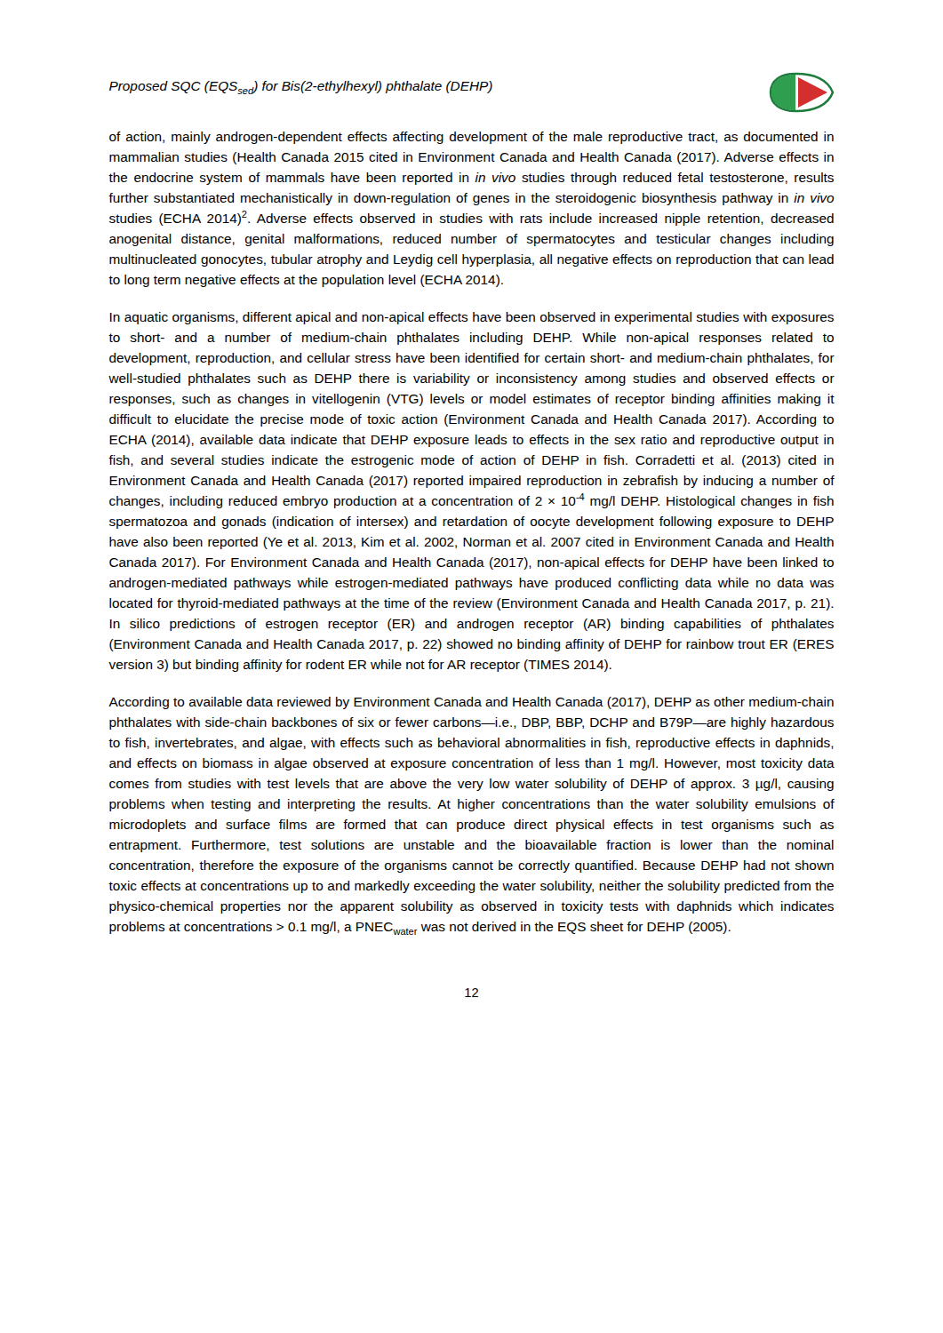Proposed SQC (EQSsed) for Bis(2-ethylhexyl) phthalate (DEHP)
of action, mainly androgen-dependent effects affecting development of the male reproductive tract, as documented in mammalian studies (Health Canada 2015 cited in Environment Canada and Health Canada (2017). Adverse effects in the endocrine system of mammals have been reported in in vivo studies through reduced fetal testosterone, results further substantiated mechanistically in down-regulation of genes in the steroidogenic biosynthesis pathway in in vivo studies (ECHA 2014)2. Adverse effects observed in studies with rats include increased nipple retention, decreased anogenital distance, genital malformations, reduced number of spermatocytes and testicular changes including multinucleated gonocytes, tubular atrophy and Leydig cell hyperplasia, all negative effects on reproduction that can lead to long term negative effects at the population level (ECHA 2014).
In aquatic organisms, different apical and non-apical effects have been observed in experimental studies with exposures to short- and a number of medium-chain phthalates including DEHP. While non-apical responses related to development, reproduction, and cellular stress have been identified for certain short- and medium-chain phthalates, for well-studied phthalates such as DEHP there is variability or inconsistency among studies and observed effects or responses, such as changes in vitellogenin (VTG) levels or model estimates of receptor binding affinities making it difficult to elucidate the precise mode of toxic action (Environment Canada and Health Canada 2017). According to ECHA (2014), available data indicate that DEHP exposure leads to effects in the sex ratio and reproductive output in fish, and several studies indicate the estrogenic mode of action of DEHP in fish. Corradetti et al. (2013) cited in Environment Canada and Health Canada (2017) reported impaired reproduction in zebrafish by inducing a number of changes, including reduced embryo production at a concentration of 2 × 10-4 mg/l DEHP. Histological changes in fish spermatozoa and gonads (indication of intersex) and retardation of oocyte development following exposure to DEHP have also been reported (Ye et al. 2013, Kim et al. 2002, Norman et al. 2007 cited in Environment Canada and Health Canada 2017). For Environment Canada and Health Canada (2017), non-apical effects for DEHP have been linked to androgen-mediated pathways while estrogen-mediated pathways have produced conflicting data while no data was located for thyroid-mediated pathways at the time of the review (Environment Canada and Health Canada 2017, p. 21). In silico predictions of estrogen receptor (ER) and androgen receptor (AR) binding capabilities of phthalates (Environment Canada and Health Canada 2017, p. 22) showed no binding affinity of DEHP for rainbow trout ER (ERES version 3) but binding affinity for rodent ER while not for AR receptor (TIMES 2014).
According to available data reviewed by Environment Canada and Health Canada (2017), DEHP as other medium-chain phthalates with side-chain backbones of six or fewer carbons—i.e., DBP, BBP, DCHP and B79P—are highly hazardous to fish, invertebrates, and algae, with effects such as behavioral abnormalities in fish, reproductive effects in daphnids, and effects on biomass in algae observed at exposure concentration of less than 1 mg/l. However, most toxicity data comes from studies with test levels that are above the very low water solubility of DEHP of approx. 3 µg/l, causing problems when testing and interpreting the results. At higher concentrations than the water solubility emulsions of microdoplets and surface films are formed that can produce direct physical effects in test organisms such as entrapment. Furthermore, test solutions are unstable and the bioavailable fraction is lower than the nominal concentration, therefore the exposure of the organisms cannot be correctly quantified. Because DEHP had not shown toxic effects at concentrations up to and markedly exceeding the water solubility, neither the solubility predicted from the physico-chemical properties nor the apparent solubility as observed in toxicity tests with daphnids which indicates problems at concentrations > 0.1 mg/l, a PNECwater was not derived in the EQS sheet for DEHP (2005).
12